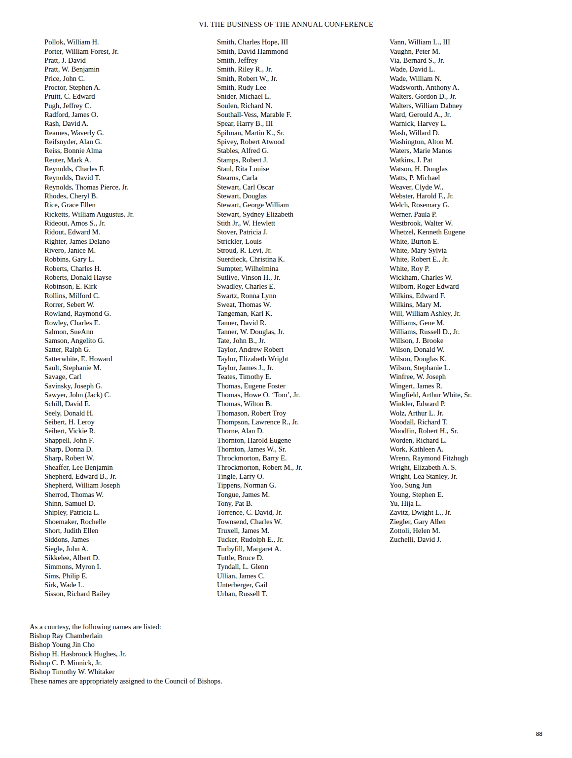VI. THE BUSINESS OF THE ANNUAL CONFERENCE
Pollok, William H.
Porter, William Forest, Jr.
Pratt, J. David
Pratt, W. Benjamin
Price, John C.
Proctor, Stephen A.
Pruitt, C. Edward
Pugh, Jeffrey C.
Radford, James O.
Rash, David A.
Reames, Waverly G.
Reifsnyder, Alan G.
Reiss, Bonnie Alma
Reuter, Mark A.
Reynolds, Charles F.
Reynolds, David T.
Reynolds, Thomas Pierce, Jr.
Rhodes, Cheryl B.
Rice, Grace Ellen
Ricketts, William Augustus, Jr.
Rideout, Amos S., Jr.
Ridout, Edward M.
Righter, James Delano
Rivero, Janice M.
Robbins, Gary L.
Roberts, Charles H.
Roberts, Donald Hayse
Robinson, E. Kirk
Rollins, Milford C.
Rorrer, Sebert W.
Rowland, Raymond G.
Rowley, Charles E.
Salmon, SueAnn
Samson, Angelito G.
Satter, Ralph G.
Satterwhite, E. Howard
Sault, Stephanie M.
Savage, Carl
Savinsky, Joseph G.
Sawyer, John (Jack) C.
Schill, David E.
Seely, Donald H.
Seibert, H. Leroy
Seibert, Vickie R.
Shappell, John F.
Sharp, Donna D.
Sharp, Robert W.
Sheaffer, Lee Benjamin
Shepherd, Edward B., Jr.
Shepherd, William Joseph
Sherrod, Thomas W.
Shinn, Samuel D.
Shipley, Patricia L.
Shoemaker, Rochelle
Short, Judith Ellen
Siddons, James
Siegle, John A.
Sikkelee, Albert D.
Simmons, Myron I.
Sims, Philip E.
Sirk, Wade L.
Sisson, Richard Bailey
Smith, Charles Hope, III
Smith, David Hammond
Smith, Jeffrey
Smith, Riley R., Jr.
Smith, Robert W., Jr.
Smith, Rudy Lee
Snider, Michael L.
Soulen, Richard N.
Southall-Vess, Marable F.
Spear, Harry B., III
Spilman, Martin K., Sr.
Spivey, Robert Atwood
Stables, Alfred G.
Stamps, Robert J.
Staul, Rita Louise
Stearns, Carla
Stewart, Carl Oscar
Stewart, Douglas
Stewart, George William
Stewart, Sydney Elizabeth
Stith Jr., W. Hewlett
Stover, Patricia J.
Strickler, Louis
Stroud, R. Levi, Jr.
Suerdieck, Christina K.
Sumpter, Wilhelmina
Sutlive, Vinson H., Jr.
Swadley, Charles E.
Swartz, Ronna Lynn
Sweat, Thomas W.
Tangeman, Karl K.
Tanner, David R.
Tanner, W. Douglas, Jr.
Tate, John B., Jr.
Taylor, Andrew Robert
Taylor, Elizabeth Wright
Taylor, James J., Jr.
Teates, Timothy E.
Thomas, Eugene Foster
Thomas, Howe O. ‘Tom’, Jr.
Thomas, Wilton B.
Thomason, Robert Troy
Thompson, Lawrence R., Jr.
Thorne, Alan D.
Thornton, Harold Eugene
Thornton, James W., Sr.
Throckmorton, Barry E.
Throckmorton, Robert M., Jr.
Tingle, Larry O.
Tippens, Norman G.
Tongue, James M.
Tony, Pat B.
Torrence, C. David, Jr.
Townsend, Charles W.
Truxell, James M.
Tucker, Rudolph E., Jr.
Turbyfill, Margaret A.
Tuttle, Bruce D.
Tyndall, L. Glenn
Ullian, James C.
Unterberger, Gail
Urban, Russell T.
Vann, William L., III
Vaughn, Peter M.
Via, Bernard S., Jr.
Wade, David L.
Wade, William N.
Wadsworth, Anthony A.
Walters, Gordon D., Jr.
Walters, William Dabney
Ward, Gerould A., Jr.
Warnick, Harvey L.
Wash, Willard D.
Washington, Alton M.
Waters, Marie Manos
Watkins, J. Pat
Watson, H. Douglas
Watts, P. Michael
Weaver, Clyde W.,
Webster, Harold F., Jr.
Welch, Rosemary G.
Werner, Paula P.
Westbrook, Walter W.
Whetzel, Kenneth Eugene
White, Burton E.
White, Mary Sylvia
White, Robert E., Jr.
White, Roy P.
Wickham, Charles W.
Wilborn, Roger Edward
Wilkins, Edward F.
Wilkins, Mary M.
Will, William Ashley, Jr.
Williams, Gene M.
Williams, Russell D., Jr.
Willson, J. Brooke
Wilson, Donald W.
Wilson, Douglas K.
Wilson, Stephanie L.
Winfree, W. Joseph
Wingert, James R.
Wingfield, Arthur White, Sr.
Winkler, Edward P.
Wolz, Arthur L. Jr.
Woodall, Richard T.
Woodfin, Robert H., Sr.
Worden, Richard L.
Work, Kathleen A.
Wrenn, Raymond Fitzhugh
Wright, Elizabeth A. S.
Wright, Lea Stanley, Jr.
Yoo, Sung Jun
Young, Stephen E.
Yu, Hija L.
Zavitz, Dwight L., Jr.
Ziegler, Gary Allen
Zottoli, Helen M.
Zuchelli, David J.
As a courtesy, the following names are listed:
Bishop Ray Chamberlain
Bishop Young Jin Cho
Bishop H. Hasbrouck Hughes, Jr.
Bishop C. P. Minnick, Jr.
Bishop Timothy W. Whitaker
These names are appropriately assigned to the Council of Bishops.
88